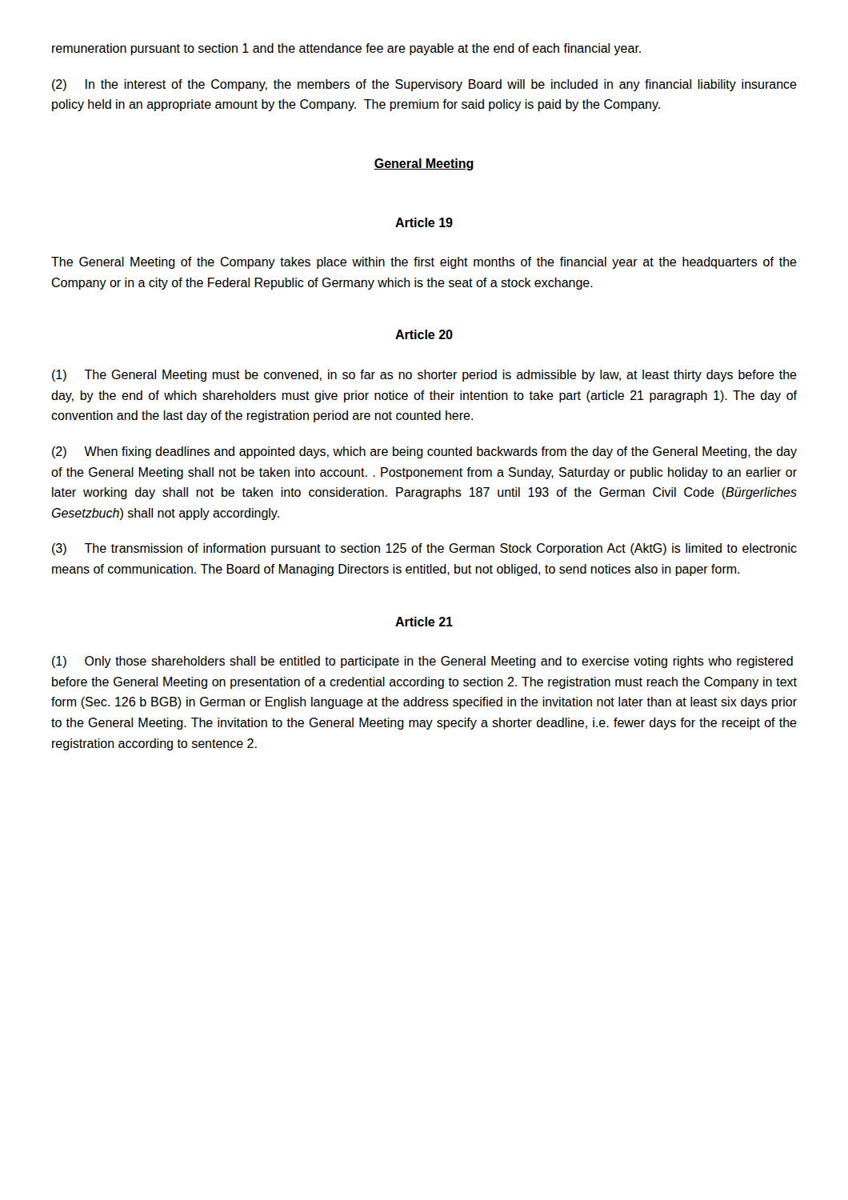remuneration pursuant to section 1 and the attendance fee are payable at the end of each financial year.
(2) In the interest of the Company, the members of the Supervisory Board will be included in any financial liability insurance policy held in an appropriate amount by the Company. The premium for said policy is paid by the Company.
General Meeting
Article 19
The General Meeting of the Company takes place within the first eight months of the financial year at the headquarters of the Company or in a city of the Federal Republic of Germany which is the seat of a stock exchange.
Article 20
(1) The General Meeting must be convened, in so far as no shorter period is admissible by law, at least thirty days before the day, by the end of which shareholders must give prior notice of their intention to take part (article 21 paragraph 1). The day of convention and the last day of the registration period are not counted here.
(2) When fixing deadlines and appointed days, which are being counted backwards from the day of the General Meeting, the day of the General Meeting shall not be taken into account. . Postponement from a Sunday, Saturday or public holiday to an earlier or later working day shall not be taken into consideration. Paragraphs 187 until 193 of the German Civil Code (Bürgerliches Gesetzbuch) shall not apply accordingly.
(3) The transmission of information pursuant to section 125 of the German Stock Corporation Act (AktG) is limited to electronic means of communication. The Board of Managing Directors is entitled, but not obliged, to send notices also in paper form.
Article 21
(1) Only those shareholders shall be entitled to participate in the General Meeting and to exercise voting rights who registered before the General Meeting on presentation of a credential according to section 2. The registration must reach the Company in text form (Sec. 126 b BGB) in German or English language at the address specified in the invitation not later than at least six days prior to the General Meeting. The invitation to the General Meeting may specify a shorter deadline, i.e. fewer days for the receipt of the registration according to sentence 2.